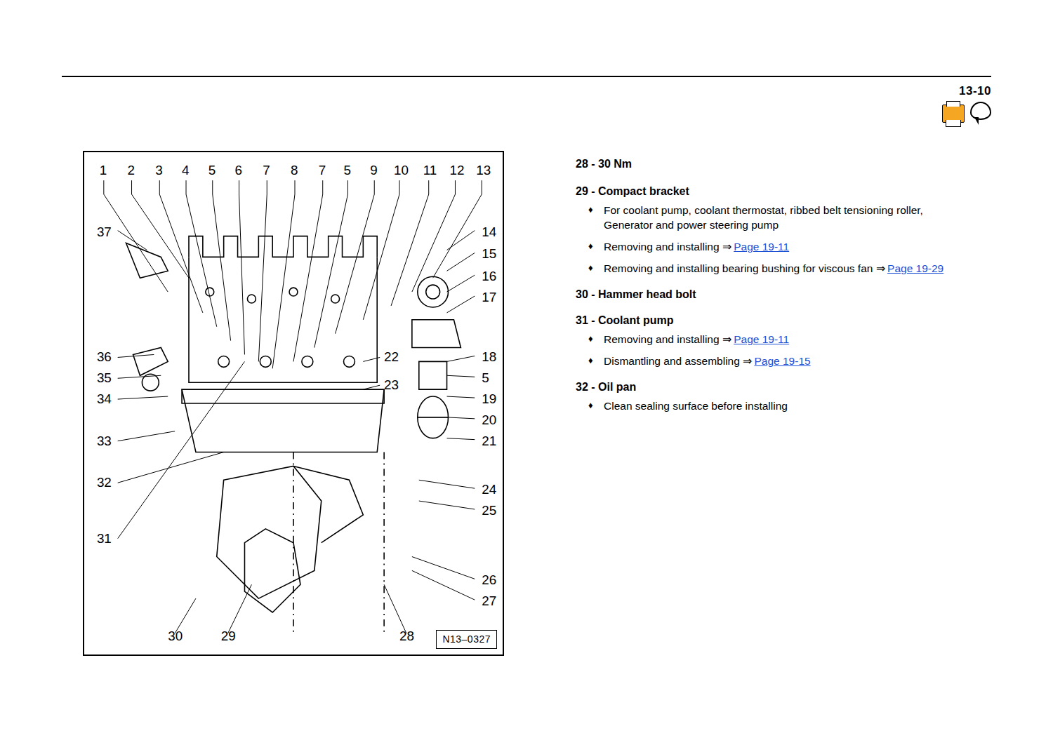13-10
1 2 3 4 5 6 7 8 7 5 9 10 11 12 13 37 36 35 34 33 32 31 14 15 16 17 18 5 19 20 21 24 25 26 27 22 23 30 29 28
N13–0327
28 - 30 Nm
29 - Compact bracket
For coolant pump, coolant thermostat, ribbed belt tensioning roller, Generator and power steering pump
Removing and installing ⇒ Page 19-11
Removing and installing bearing bushing for viscous fan ⇒ Page 19-29
30 - Hammer head bolt
31 - Coolant pump
Removing and installing ⇒ Page 19-11
Dismantling and assembling ⇒ Page 19-15
32 - Oil pan
Clean sealing surface before installing